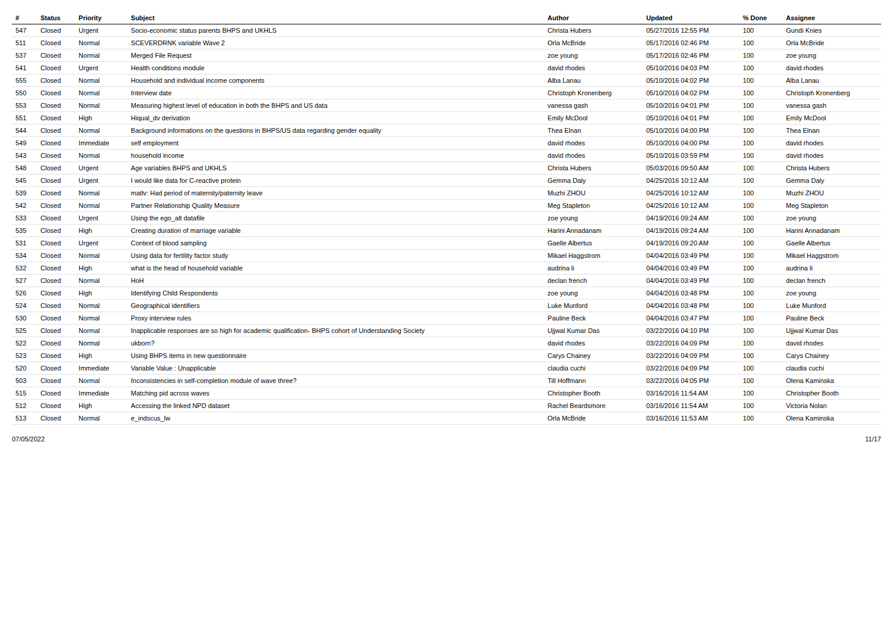| # | Status | Priority | Subject | Author | Updated | % Done | Assignee |
| --- | --- | --- | --- | --- | --- | --- | --- |
| 547 | Closed | Urgent | Socio-economic status parents BHPS and UKHLS | Christa Hubers | 05/27/2016 12:55 PM | 100 | Gundi Knies |
| 511 | Closed | Normal | SCEVERDRNK variable Wave 2 | Orla McBride | 05/17/2016 02:46 PM | 100 | Orla McBride |
| 537 | Closed | Normal | Merged File Request | zoe young | 05/17/2016 02:46 PM | 100 | zoe young |
| 541 | Closed | Urgent | Health conditions module | david rhodes | 05/10/2016 04:03 PM | 100 | david rhodes |
| 555 | Closed | Normal | Household and individual income components | Alba Lanau | 05/10/2016 04:02 PM | 100 | Alba Lanau |
| 550 | Closed | Normal | Interview date | Christoph Kronenberg | 05/10/2016 04:02 PM | 100 | Christoph Kronenberg |
| 553 | Closed | Normal | Measuring highest level of education in both the BHPS and US data | vanessa gash | 05/10/2016 04:01 PM | 100 | vanessa gash |
| 551 | Closed | High | Hiqual_dv derivation | Emily McDool | 05/10/2016 04:01 PM | 100 | Emily McDool |
| 544 | Closed | Normal | Background informations on the questions in BHPS/US data regarding gender equality | Thea Elnan | 05/10/2016 04:00 PM | 100 | Thea Elnan |
| 549 | Closed | Immediate | self employment | david rhodes | 05/10/2016 04:00 PM | 100 | david rhodes |
| 543 | Closed | Normal | household income | david rhodes | 05/10/2016 03:59 PM | 100 | david rhodes |
| 548 | Closed | Urgent | Age variables BHPS and UKHLS | Christa Hubers | 05/03/2016 09:50 AM | 100 | Christa Hubers |
| 545 | Closed | Urgent | I would like data for C-reactive protein | Gemma Daly | 04/25/2016 10:12 AM | 100 | Gemma Daly |
| 539 | Closed | Normal | matlv: Had period of maternity/paternity leave | Muzhi ZHOU | 04/25/2016 10:12 AM | 100 | Muzhi ZHOU |
| 542 | Closed | Normal | Partner Relationship Quality Measure | Meg Stapleton | 04/25/2016 10:12 AM | 100 | Meg Stapleton |
| 533 | Closed | Urgent | Using the ego_alt datafile | zoe young | 04/19/2016 09:24 AM | 100 | zoe young |
| 535 | Closed | High | Creating duration of marriage variable | Harini Annadanam | 04/19/2016 09:24 AM | 100 | Harini Annadanam |
| 531 | Closed | Urgent | Context of blood sampling | Gaelle Albertus | 04/19/2016 09:20 AM | 100 | Gaelle Albertus |
| 534 | Closed | Normal | Using data for fertility factor study | Mikael Haggstrom | 04/04/2016 03:49 PM | 100 | Mikael Haggstrom |
| 532 | Closed | High | what is the head of household variable | audrina li | 04/04/2016 03:49 PM | 100 | audrina li |
| 527 | Closed | Normal | HoH | declan french | 04/04/2016 03:49 PM | 100 | declan french |
| 526 | Closed | High | Identifying Child Respondents | zoe young | 04/04/2016 03:48 PM | 100 | zoe young |
| 524 | Closed | Normal | Geographical identifiers | Luke Munford | 04/04/2016 03:48 PM | 100 | Luke Munford |
| 530 | Closed | Normal | Proxy interview rules | Pauline Beck | 04/04/2016 03:47 PM | 100 | Pauline Beck |
| 525 | Closed | Normal | Inapplicable responses are so high for academic qualification- BHPS cohort of Understanding Society | Ujjwal Kumar Das | 03/22/2016 04:10 PM | 100 | Ujjwal Kumar Das |
| 522 | Closed | Normal | ukborn? | david rhodes | 03/22/2016 04:09 PM | 100 | david rhodes |
| 523 | Closed | High | Using BHPS items in new questionnaire | Carys Chainey | 03/22/2016 04:09 PM | 100 | Carys Chainey |
| 520 | Closed | Immediate | Variable Value : Unapplicable | claudia cuchi | 03/22/2016 04:09 PM | 100 | claudia cuchi |
| 503 | Closed | Normal | Inconsistencies in self-completion module of wave three? | Till Hoffmann | 03/22/2016 04:05 PM | 100 | Olena Kaminska |
| 515 | Closed | Immediate | Matching pid across waves | Christopher Booth | 03/16/2016 11:54 AM | 100 | Christopher Booth |
| 512 | Closed | High | Accessing the linked NPD dataset | Rachel Beardsmore | 03/16/2016 11:54 AM | 100 | Victoria Nolan |
| 513 | Closed | Normal | e_indscus_lw | Orla McBride | 03/16/2016 11:53 AM | 100 | Olena Kaminska |
07/05/2022 11/17